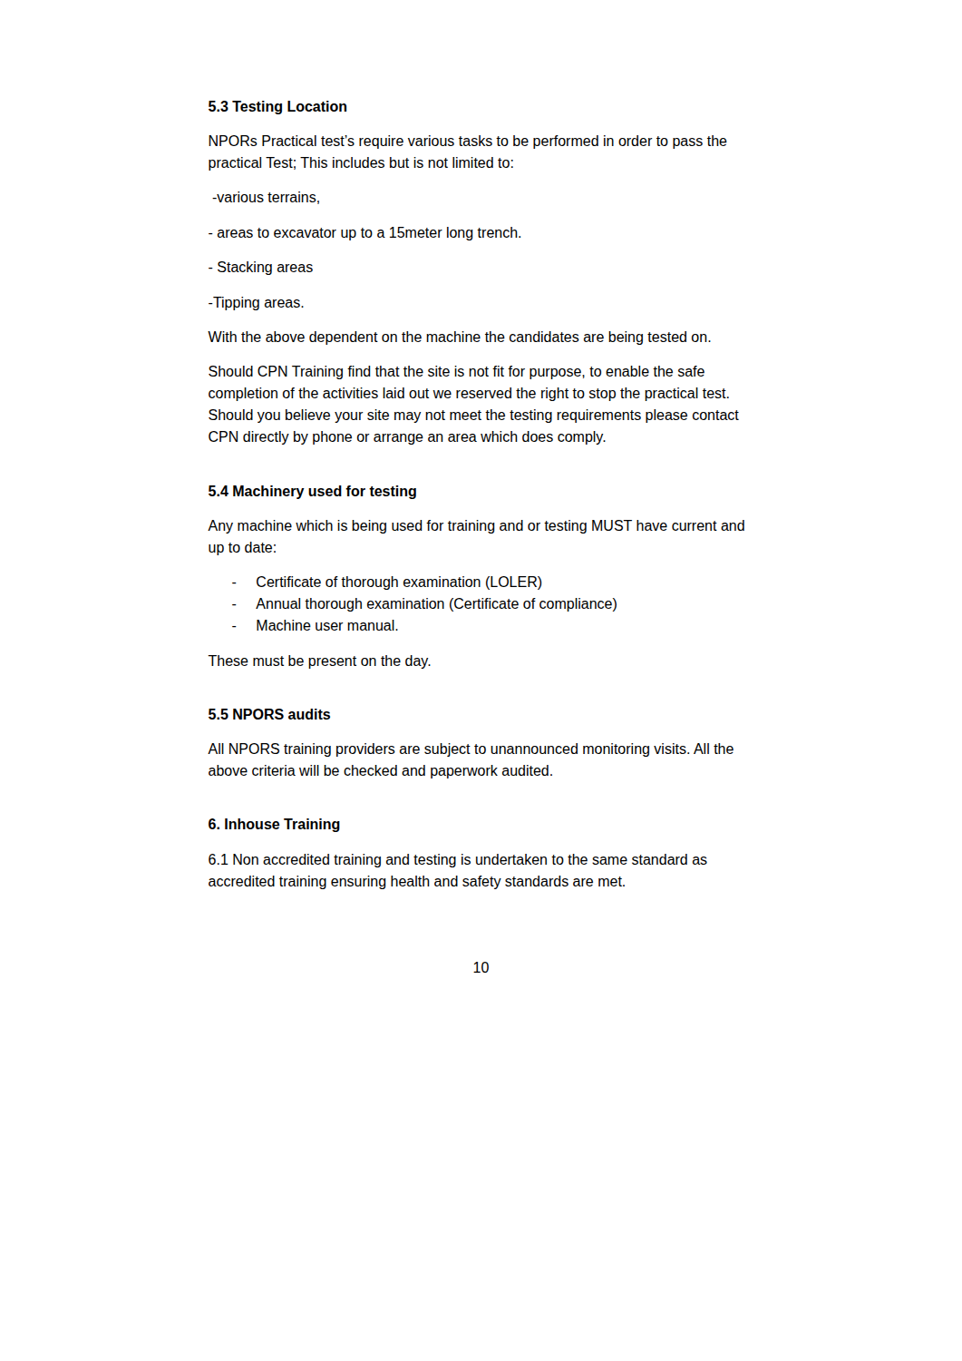5.3 Testing Location
NPORs Practical test’s require various tasks to be performed in order to pass the practical Test; This includes but is not limited to:
-various terrains,
- areas to excavator up to a 15meter long trench.
- Stacking areas
-Tipping areas.
With the above dependent on the machine the candidates are being tested on.
Should CPN Training find that the site is not fit for purpose, to enable the safe completion of the activities laid out we reserved the right to stop the practical test. Should you believe your site may not meet the testing requirements please contact CPN directly by phone or arrange an area which does comply.
5.4 Machinery used for testing
Any machine which is being used for training and or testing MUST have current and up to date:
Certificate of thorough examination (LOLER)
Annual thorough examination (Certificate of compliance)
Machine user manual.
These must be present on the day.
5.5 NPORS audits
All NPORS training providers are subject to unannounced monitoring visits. All the above criteria will be checked and paperwork audited.
6. Inhouse Training
6.1 Non accredited training and testing is undertaken to the same standard as accredited training ensuring health and safety standards are met.
10